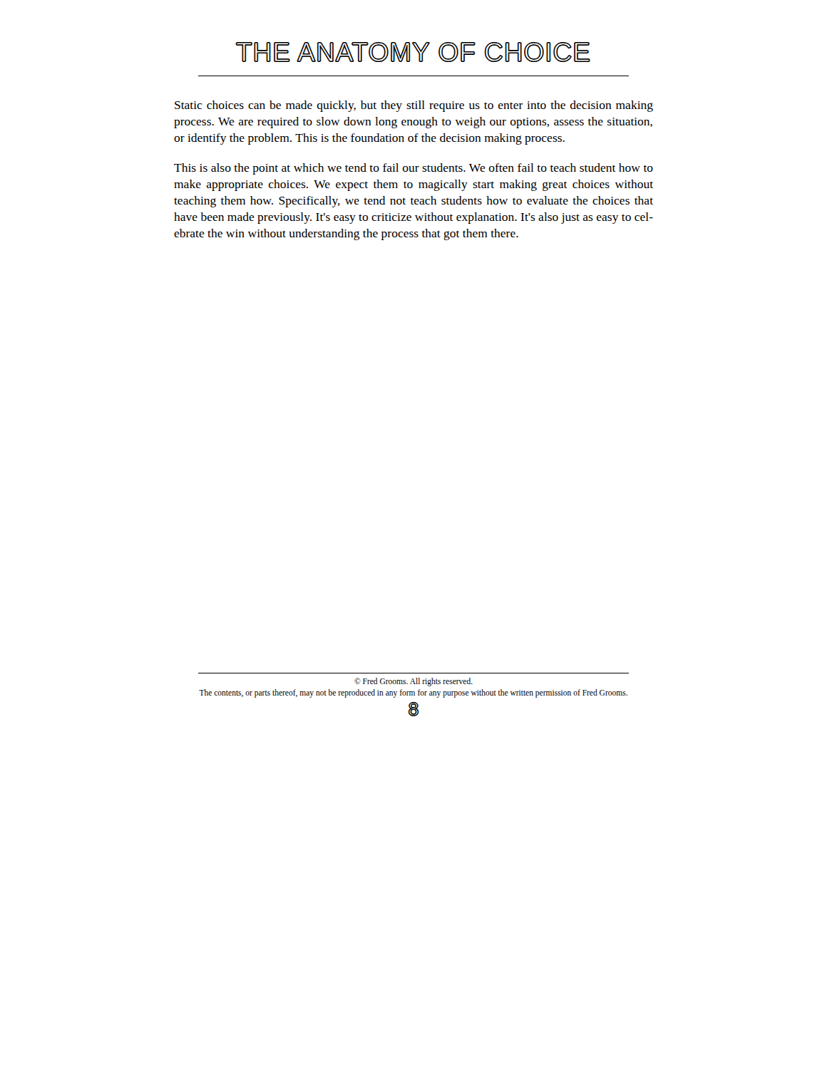The Anatomy of Choice
Static choices can be made quickly, but they still require us to enter into the decision making process. We are required to slow down long enough to weigh our options, assess the situation, or identify the problem. This is the foundation of the decision making process.
This is also the point at which we tend to fail our students. We often fail to teach student how to make appropriate choices. We expect them to magically start making great choices without teaching them how. Specifically, we tend not teach students how to evaluate the choices that have been made previously. It's easy to criticize without explanation. It's also just as easy to celebrate the win without understanding the process that got them there.
© Fred Grooms. All rights reserved.
The contents, or parts thereof, may not be reproduced in any form for any purpose without the written permission of Fred Grooms.
8